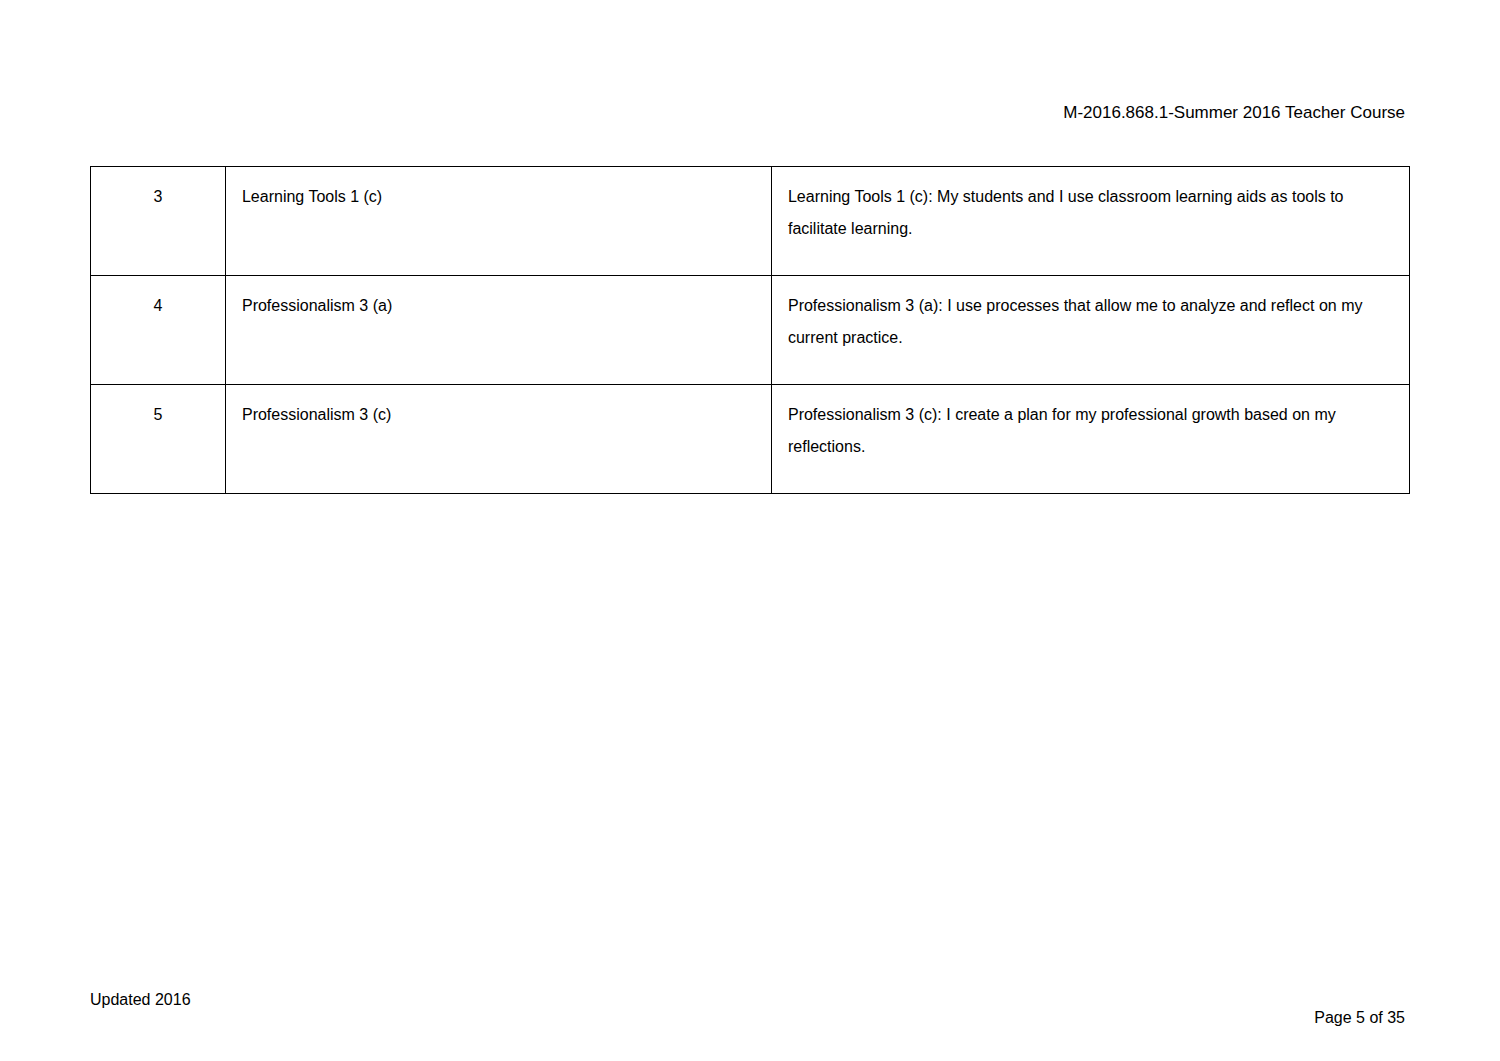M-2016.868.1-Summer 2016 Teacher Course
| 3 | Learning Tools 1 (c) | Learning Tools 1 (c): My students and I use classroom learning aids as tools to facilitate learning. |
| 4 | Professionalism 3 (a) | Professionalism 3 (a): I use processes that allow me to analyze and reflect on my current practice. |
| 5 | Professionalism 3 (c) | Professionalism 3 (c): I create a plan for my professional growth based on my reflections. |
Updated 2016 Page 5 of 35